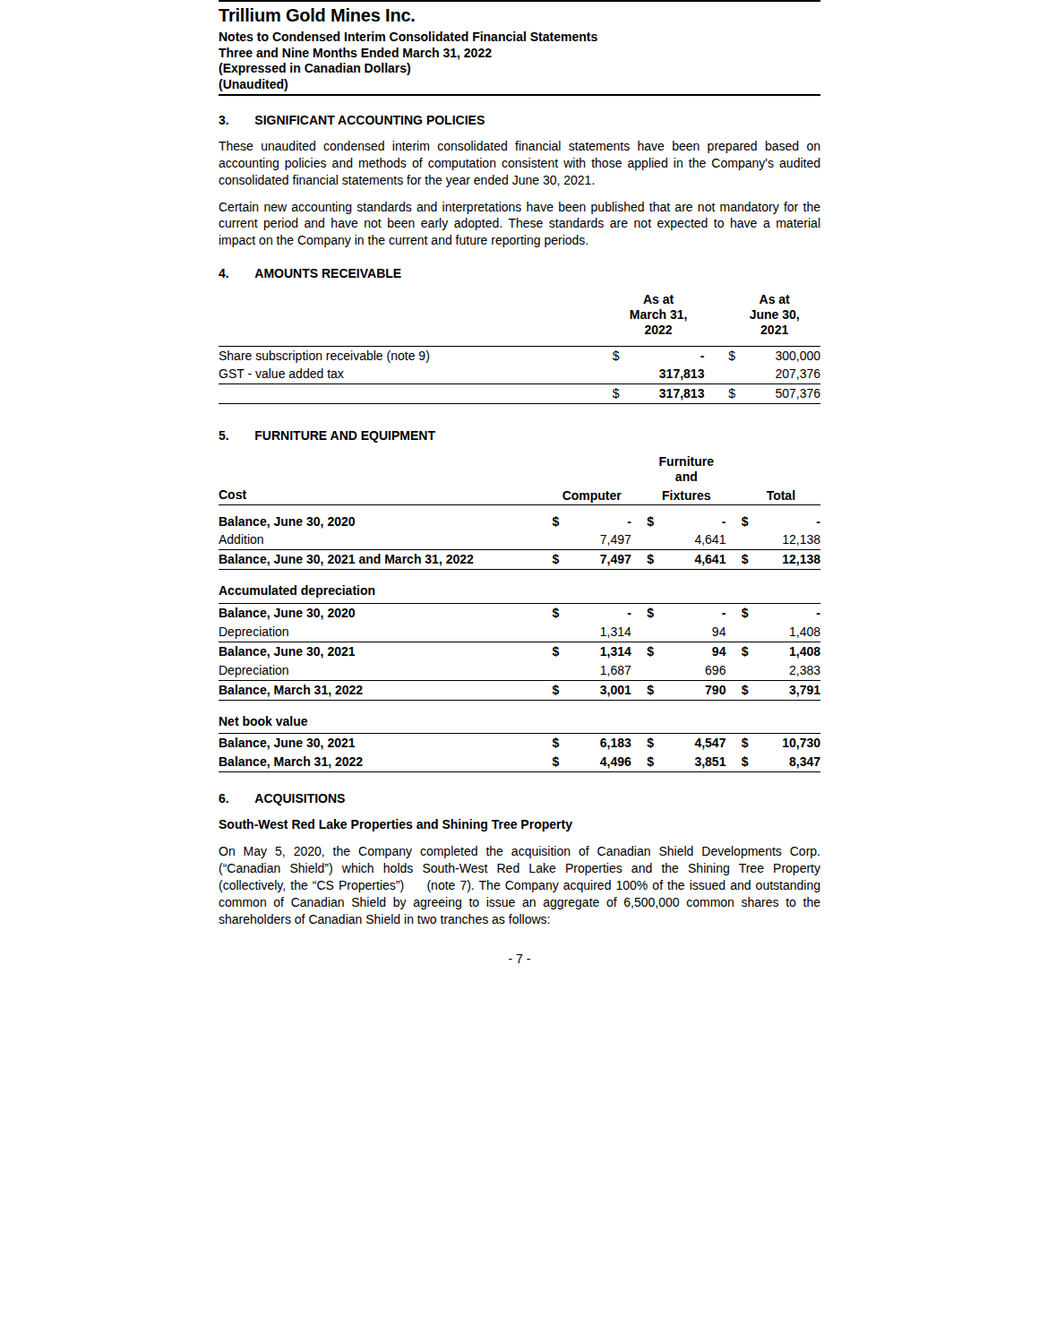Trillium Gold Mines Inc.
Notes to Condensed Interim Consolidated Financial Statements
Three and Nine Months Ended March 31, 2022
(Expressed in Canadian Dollars)
(Unaudited)
3. SIGNIFICANT ACCOUNTING POLICIES
These unaudited condensed interim consolidated financial statements have been prepared based on accounting policies and methods of computation consistent with those applied in the Company's audited consolidated financial statements for the year ended June 30, 2021.
Certain new accounting standards and interpretations have been published that are not mandatory for the current period and have not been early adopted. These standards are not expected to have a material impact on the Company in the current and future reporting periods.
4. AMOUNTS RECEIVABLE
| | | As at March 31, 2022 | | As at June 30, 2021 |
| Share subscription receivable (note 9) | | $ | - | | $ | 300,000 |
| GST - value added tax | | | 317,813 | | | 207,376 |
| | | $ | 317,813 | | $ | 507,376 |
5. FURNITURE AND EQUIPMENT
| | | | | Furniture and | | |
| Cost | | Computer | | Fixtures | | Total |
| Balance, June 30, 2020 | | $ | - | | $ | - | | $ | - |
| Addition | | | 7,497 | | | 4,641 | | | 12,138 |
| Balance, June 30, 2021 and March 31, 2022 | | $ | 7,497 | | $ | 4,641 | | $ | 12,138 |
Accumulated depreciation
| Balance, June 30, 2020 | | $ | - | | $ | - | | $ | - |
| Depreciation | | | 1,314 | | | 94 | | | 1,408 |
| Balance, June 30, 2021 | | $ | 1,314 | | $ | 94 | | $ | 1,408 |
| Depreciation | | | 1,687 | | | 696 | | | 2,383 |
| Balance, March 31, 2022 | | $ | 3,001 | | $ | 790 | | $ | 3,791 |
Net book value
| Balance, June 30, 2021 | | $ | 6,183 | | $ | 4,547 | | $ | 10,730 |
| Balance, March 31, 2022 | | $ | 4,496 | | $ | 3,851 | | $ | 8,347 |
6. ACQUISITIONS
South-West Red Lake Properties and Shining Tree Property
On May 5, 2020, the Company completed the acquisition of Canadian Shield Developments Corp. (“Canadian Shield”) which holds South-West Red Lake Properties and the Shining Tree Property (collectively, the “CS Properties”) (note 7). The Company acquired 100% of the issued and outstanding common of Canadian Shield by agreeing to issue an aggregate of 6,500,000 common shares to the shareholders of Canadian Shield in two tranches as follows:
- 7 -